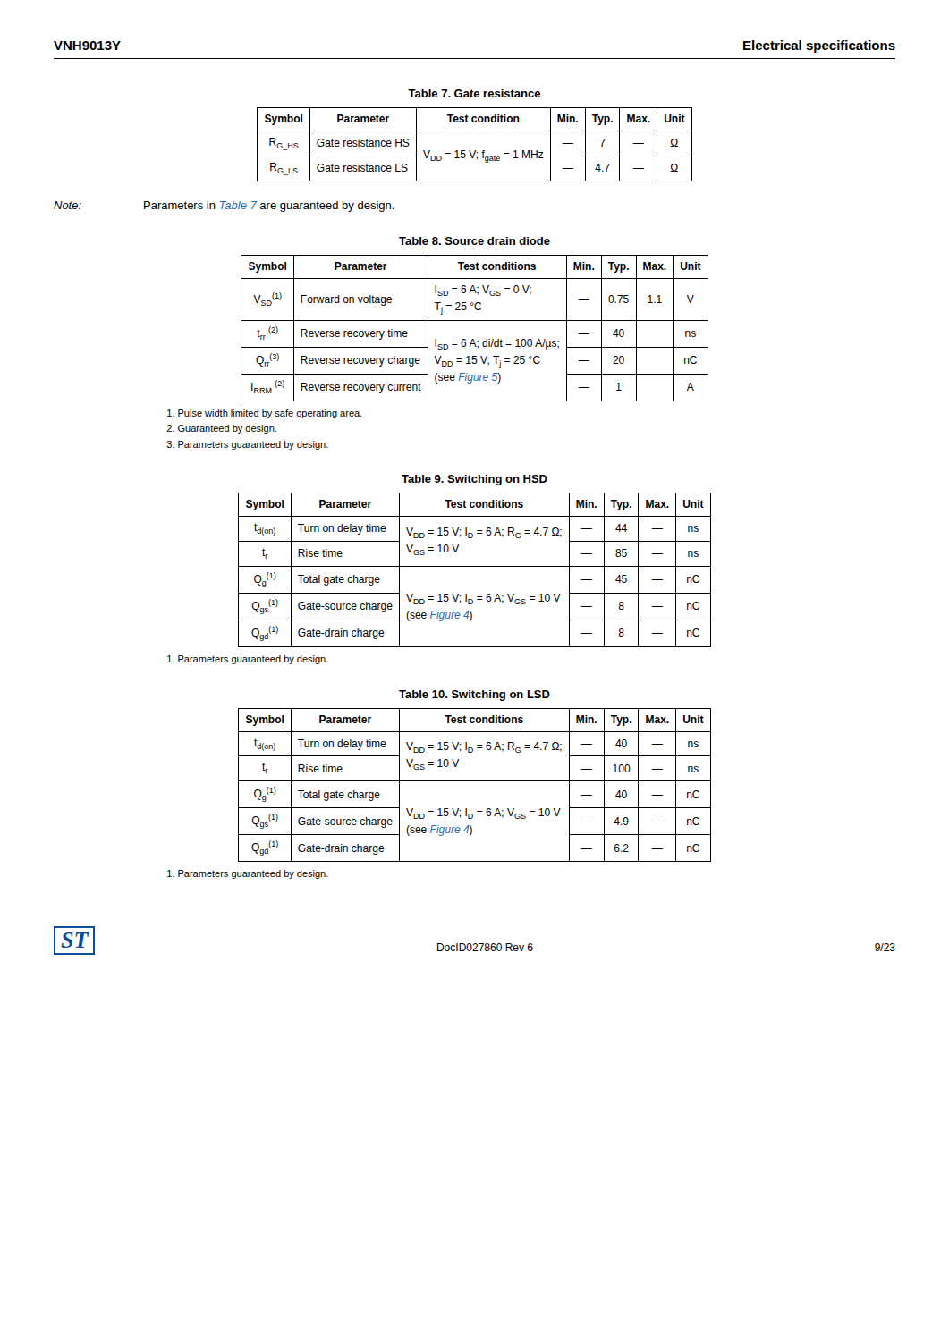VNH9013Y
Electrical specifications
Table 7. Gate resistance
| Symbol | Parameter | Test condition | Min. | Typ. | Max. | Unit |
| --- | --- | --- | --- | --- | --- | --- |
| R G_HS | Gate resistance HS | V DD = 15 V; f gate = 1 MHz | — | 7 | — | Ω |
| R G_LS | Gate resistance LS | — | 4.7 | — | Ω |
Note:
Parameters in Table 7 are guaranteed by design.
Table 8. Source drain diode
| Symbol | Parameter | Test conditions | Min. | Typ. | Max. | Unit |
| --- | --- | --- | --- | --- | --- | --- |
| V SD (1) | Forward on voltage | I SD = 6 A; V GS = 0 V; T j = 25 °C | — | 0.75 | 1.1 | V |
| t rr (2) | Reverse recovery time | I SD = 6 A; di/dt = 100 A/µs; V DD = 15 V; T j = 25 °C (see Figure 5 ) | — | 40 | | ns |
| Q rr (3) | Reverse recovery charge | — | 20 | | nC |
| I RRM (2) | Reverse recovery current | — | 1 | | A |
Pulse width limited by safe operating area.
Guaranteed by design.
Parameters guaranteed by design.
Table 9. Switching on HSD
| Symbol | Parameter | Test conditions | Min. | Typ. | Max. | Unit |
| --- | --- | --- | --- | --- | --- | --- |
| t d(on) | Turn on delay time | V DD = 15 V; I D = 6 A; R G = 4.7 Ω; V GS = 10 V | — | 44 | — | ns |
| t r | Rise time | — | 85 | — | ns |
| Q g (1) | Total gate charge | V DD = 15 V; I D = 6 A; V GS = 10 V (see Figure 4 ) | — | 45 | — | nC |
| Q gs (1) | Gate-source charge | — | 8 | — | nC |
| Q gd (1) | Gate-drain charge | — | 8 | — | nC |
Parameters guaranteed by design.
Table 10. Switching on LSD
| Symbol | Parameter | Test conditions | Min. | Typ. | Max. | Unit |
| --- | --- | --- | --- | --- | --- | --- |
| t d(on) | Turn on delay time | V DD = 15 V; I D = 6 A; R G = 4.7 Ω; V GS = 10 V | — | 40 | — | ns |
| t r | Rise time | — | 100 | — | ns |
| Q g (1) | Total gate charge | V DD = 15 V; I D = 6 A; V GS = 10 V (see Figure 4 ) | — | 40 | — | nC |
| Q gs (1) | Gate-source charge | — | 4.9 | — | nC |
| Q gd (1) | Gate-drain charge | — | 6.2 | — | nC |
Parameters guaranteed by design.
ST
DocID027860 Rev 6
9/23